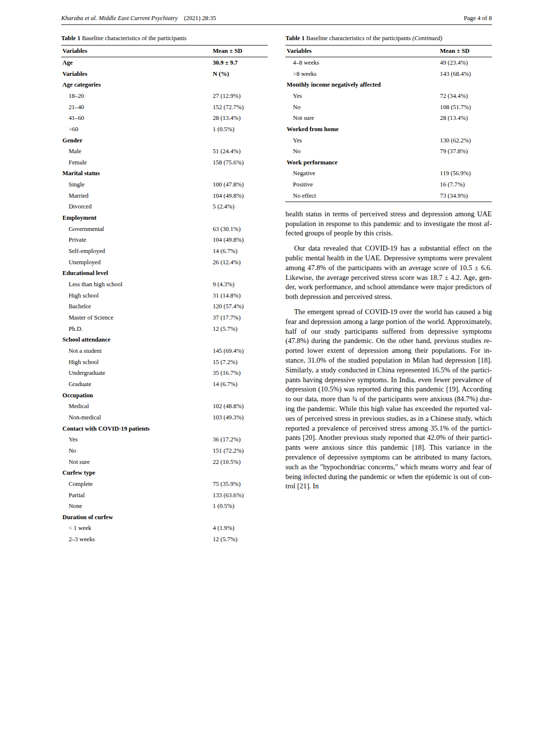Kharaba et al. Middle East Current Psychiatry (2021) 28:35
Page 4 of 8
Table 1 Baseline characteristics of the participants
| Variables | Mean ± SD |
| --- | --- |
| Age | 30.9 ± 9.7 |
| Variables | N (%) |
| Age categories | |
| 18–20 | 27 (12.9%) |
| 21–40 | 152 (72.7%) |
| 41–60 | 28 (13.4%) |
| >60 | 1 (0.5%) |
| Gender | |
| Male | 51 (24.4%) |
| Female | 158 (75.6%) |
| Marital status | |
| Single | 100 (47.8%) |
| Married | 104 (49.8%) |
| Divorced | 5 (2.4%) |
| Employment | |
| Governmental | 63 (30.1%) |
| Private | 104 (49.8%) |
| Self-employed | 14 (6.7%) |
| Unemployed | 26 (12.4%) |
| Educational level | |
| Less than high school | 9 (4.3%) |
| High school | 31 (14.8%) |
| Bachelor | 120 (57.4%) |
| Master of Science | 37 (17.7%) |
| Ph.D. | 12 (5.7%) |
| School attendance | |
| Not a student | 145 (69.4%) |
| High school | 15 (7.2%) |
| Undergraduate | 35 (16.7%) |
| Graduate | 14 (6.7%) |
| Occupation | |
| Medical | 102 (48.8%) |
| Non-medical | 103 (49.3%) |
| Contact with COVID-19 patients | |
| Yes | 36 (17.2%) |
| No | 151 (72.2%) |
| Not sure | 22 (10.5%) |
| Curfew type | |
| Complete | 75 (35.9%) |
| Partial | 133 (63.6%) |
| None | 1 (0.5%) |
| Duration of curfew | |
| < 1 week | 4 (1.9%) |
| 2–3 weeks | 12 (5.7%) |
Table 1 Baseline characteristics of the participants (Continued)
| Variables | Mean ± SD |
| --- | --- |
| 4–8 weeks | 49 (23.4%) |
| >8 weeks | 143 (68.4%) |
| Monthly income negatively affected | |
| Yes | 72 (34.4%) |
| No | 108 (51.7%) |
| Not sure | 28 (13.4%) |
| Worked from home | |
| Yes | 130 (62.2%) |
| No | 79 (37.8%) |
| Work performance | |
| Negative | 119 (56.9%) |
| Positive | 16 (7.7%) |
| No effect | 73 (34.9%) |
health status in terms of perceived stress and depression among UAE population in response to this pandemic and to investigate the most affected groups of people by this crisis.
Our data revealed that COVID-19 has a substantial effect on the public mental health in the UAE. Depressive symptoms were prevalent among 47.8% of the participants with an average score of 10.5 ± 6.6. Likewise, the average perceived stress score was 18.7 ± 4.2. Age, gender, work performance, and school attendance were major predictors of both depression and perceived stress.
The emergent spread of COVID-19 over the world has caused a big fear and depression among a large portion of the world. Approximately, half of our study participants suffered from depressive symptoms (47.8%) during the pandemic. On the other hand, previous studies reported lower extent of depression among their populations. For instance, 31.0% of the studied population in Milan had depression [18]. Similarly, a study conducted in China represented 16.5% of the participants having depressive symptoms. In India, even fewer prevalence of depression (10.5%) was reported during this pandemic [19]. According to our data, more than ¾ of the participants were anxious (84.7%) during the pandemic. While this high value has exceeded the reported values of perceived stress in previous studies, as in a Chinese study, which reported a prevalence of perceived stress among 35.1% of the participants [20]. Another previous study reported that 42.0% of their participants were anxious since this pandemic [18]. This variance in the prevalence of depressive symptoms can be attributed to many factors, such as the "hypochondriac concerns," which means worry and fear of being infected during the pandemic or when the epidemic is out of control [21]. In